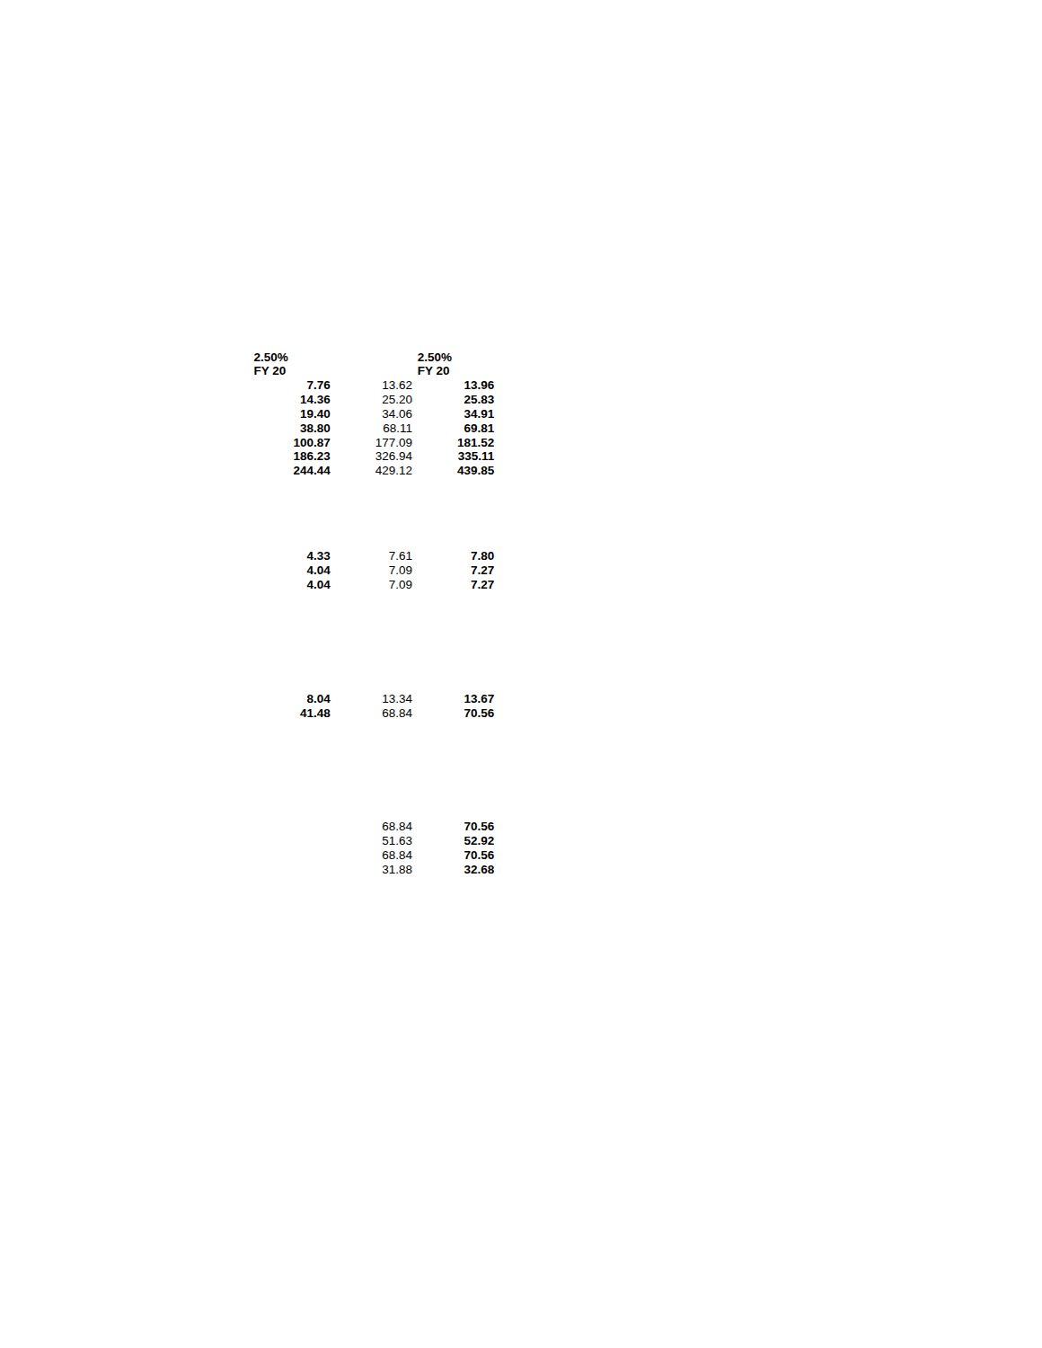| 2.50% | | 2.50% |
| FY 20 | | FY 20 |
| 7.76 | 13.62 | 13.96 |
| 14.36 | 25.20 | 25.83 |
| 19.40 | 34.06 | 34.91 |
| 38.80 | 68.11 | 69.81 |
| 100.87 | 177.09 | 181.52 |
| 186.23 | 326.94 | 335.11 |
| 244.44 | 429.12 | 439.85 |
| 4.33 | 7.61 | 7.80 |
| 4.04 | 7.09 | 7.27 |
| 4.04 | 7.09 | 7.27 |
| 8.04 | 13.34 | 13.67 |
| 41.48 | 68.84 | 70.56 |
| | 68.84 | 70.56 |
| | 51.63 | 52.92 |
| | 68.84 | 70.56 |
| | 31.88 | 32.68 |